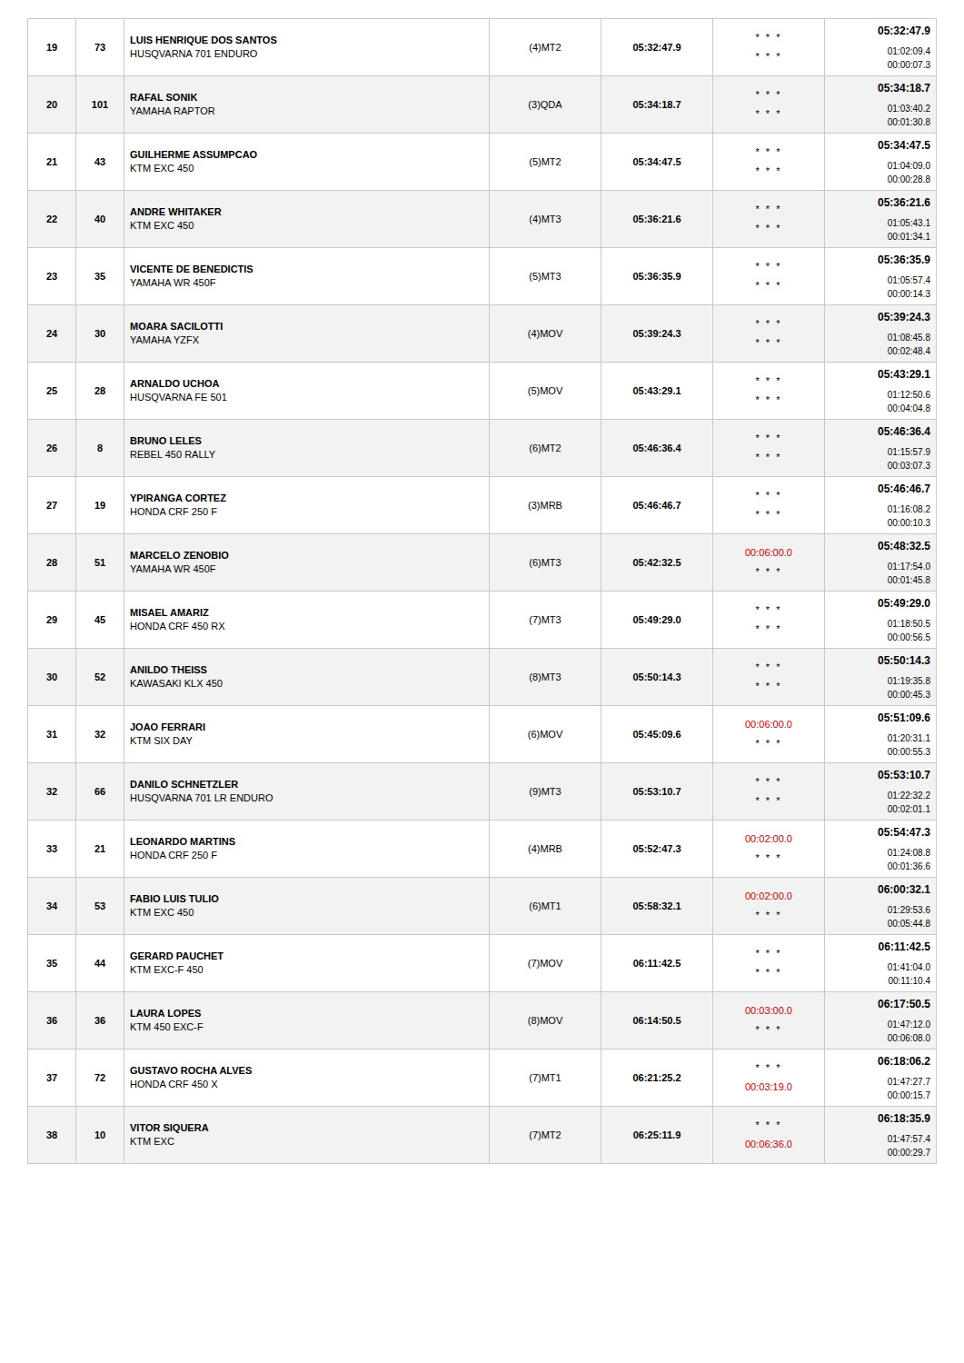| 19 | 73 | LUIS HENRIQUE DOS SANTOS HUSQVARNA 701 ENDURO | (4)MT2 | 05:32:47.9 | * * * * * * | 05:32:47.9 01:02:09.4 00:00:07.3 |
| 20 | 101 | RAFAL SONIK YAMAHA RAPTOR | (3)QDA | 05:34:18.7 | * * * * * * | 05:34:18.7 01:03:40.2 00:01:30.8 |
| 21 | 43 | GUILHERME ASSUMPCAO KTM EXC 450 | (5)MT2 | 05:34:47.5 | * * * * * * | 05:34:47.5 01:04:09.0 00:00:28.8 |
| 22 | 40 | ANDRE WHITAKER KTM EXC 450 | (4)MT3 | 05:36:21.6 | * * * * * * | 05:36:21.6 01:05:43.1 00:01:34.1 |
| 23 | 35 | VICENTE DE BENEDICTIS YAMAHA WR 450F | (5)MT3 | 05:36:35.9 | * * * * * * | 05:36:35.9 01:05:57.4 00:00:14.3 |
| 24 | 30 | MOARA SACILOTTI YAMAHA YZFX | (4)MOV | 05:39:24.3 | * * * * * * | 05:39:24.3 01:08:45.8 00:02:48.4 |
| 25 | 28 | ARNALDO UCHOA HUSQVARNA FE 501 | (5)MOV | 05:43:29.1 | * * * * * * | 05:43:29.1 01:12:50.6 00:04:04.8 |
| 26 | 8 | BRUNO LELES REBEL 450 RALLY | (6)MT2 | 05:46:36.4 | * * * * * * | 05:46:36.4 01:15:57.9 00:03:07.3 |
| 27 | 19 | YPIRANGA CORTEZ HONDA CRF 250 F | (3)MRB | 05:46:46.7 | * * * * * * | 05:46:46.7 01:16:08.2 00:00:10.3 |
| 28 | 51 | MARCELO ZENOBIO YAMAHA WR 450F | (6)MT3 | 05:42:32.5 | 00:06:00.0 * * * | 05:48:32.5 01:17:54.0 00:01:45.8 |
| 29 | 45 | MISAEL AMARIZ HONDA CRF 450 RX | (7)MT3 | 05:49:29.0 | * * * * * * | 05:49:29.0 01:18:50.5 00:00:56.5 |
| 30 | 52 | ANILDO THEISS KAWASAKI KLX 450 | (8)MT3 | 05:50:14.3 | * * * * * * | 05:50:14.3 01:19:35.8 00:00:45.3 |
| 31 | 32 | JOAO FERRARI KTM SIX DAY | (6)MOV | 05:45:09.6 | 00:06:00.0 * * * | 05:51:09.6 01:20:31.1 00:00:55.3 |
| 32 | 66 | DANILO SCHNETZLER HUSQVARNA 701 LR ENDURO | (9)MT3 | 05:53:10.7 | * * * * * * | 05:53:10.7 01:22:32.2 00:02:01.1 |
| 33 | 21 | LEONARDO MARTINS HONDA CRF 250 F | (4)MRB | 05:52:47.3 | 00:02:00.0 * * * | 05:54:47.3 01:24:08.8 00:01:36.6 |
| 34 | 53 | FABIO LUIS TULIO KTM EXC 450 | (6)MT1 | 05:58:32.1 | 00:02:00.0 * * * | 06:00:32.1 01:29:53.6 00:05:44.8 |
| 35 | 44 | GERARD PAUCHET KTM EXC-F 450 | (7)MOV | 06:11:42.5 | * * * * * * | 06:11:42.5 01:41:04.0 00:11:10.4 |
| 36 | 36 | LAURA LOPES KTM 450 EXC-F | (8)MOV | 06:14:50.5 | 00:03:00.0 * * * | 06:17:50.5 01:47:12.0 00:06:08.0 |
| 37 | 72 | GUSTAVO ROCHA ALVES HONDA CRF 450 X | (7)MT1 | 06:21:25.2 | * * * 00:03:19.0 | 06:18:06.2 01:47:27.7 00:00:15.7 |
| 38 | 10 | VITOR SIQUERA KTM EXC | (7)MT2 | 06:25:11.9 | * * * 00:06:36.0 | 06:18:35.9 01:47:57.4 00:00:29.7 |